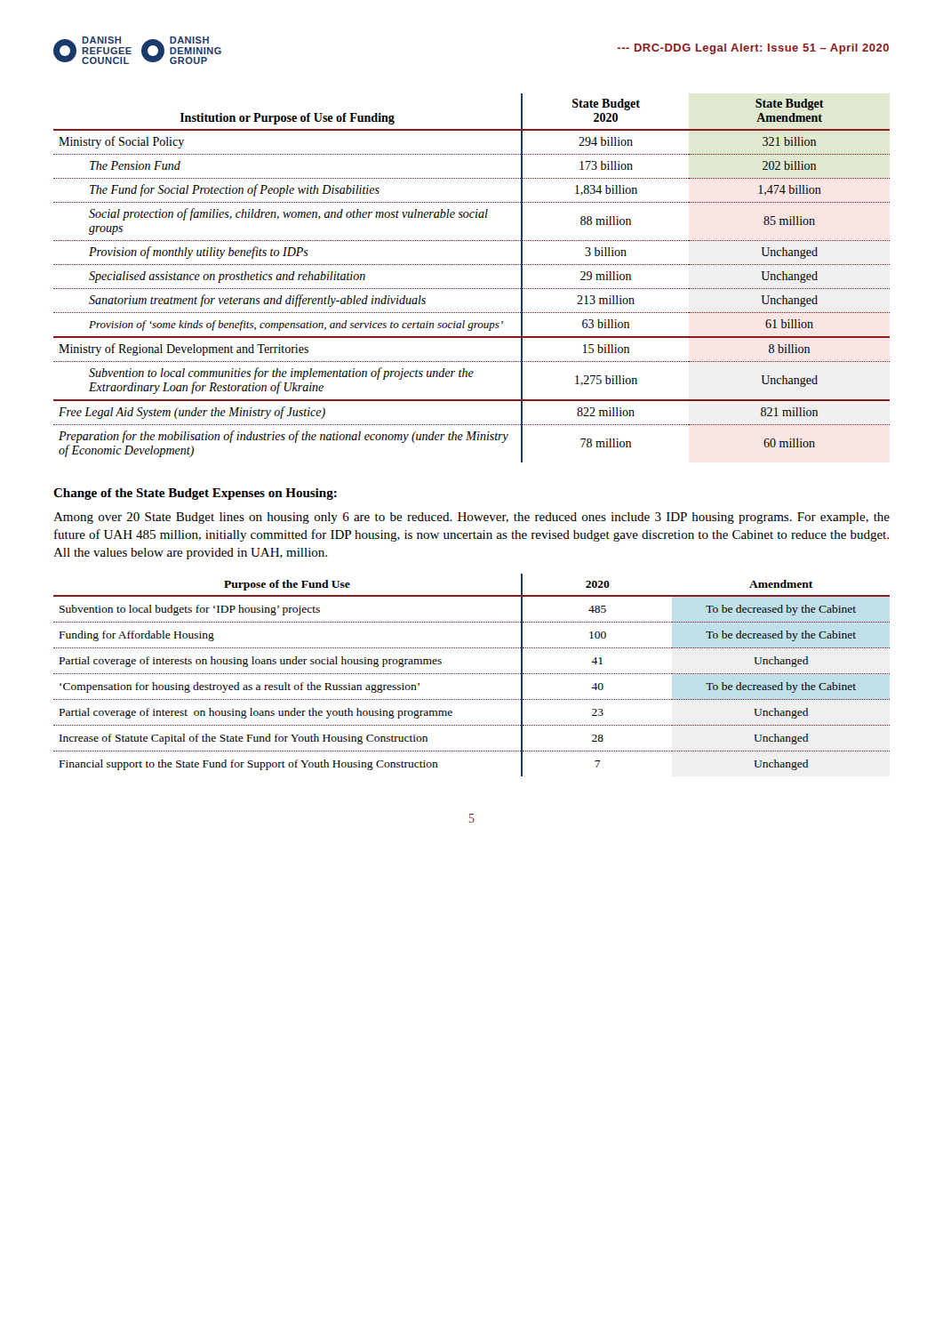DANISH REFUGEE COUNCIL
DANISH DEMINING GROUP
--- DRC-DDG Legal Alert: Issue 51 – April 2020
| Institution or Purpose of Use of Funding | State Budget 2020 | State Budget Amendment |
| --- | --- | --- |
| Ministry of Social Policy | 294 billion | 321 billion |
| The Pension Fund | 173 billion | 202 billion |
| The Fund for Social Protection of People with Disabilities | 1,834 billion | 1,474 billion |
| Social protection of families, children, women, and other most vulnerable social groups | 88 million | 85 million |
| Provision of monthly utility benefits to IDPs | 3 billion | Unchanged |
| Specialised assistance on prosthetics and rehabilitation | 29 million | Unchanged |
| Sanatorium treatment for veterans and differently-abled individuals | 213 million | Unchanged |
| Provision of ‘some kinds of benefits, compensation, and services to certain social groups’ | 63 billion | 61 billion |
| Ministry of Regional Development and Territories | 15 billion | 8 billion |
| Subvention to local communities for the implementation of projects under the Extraordinary Loan for Restoration of Ukraine | 1,275 billion | Unchanged |
| Free Legal Aid System (under the Ministry of Justice) | 822 million | 821 million |
| Preparation for the mobilisation of industries of the national economy (under the Ministry of Economic Development) | 78 million | 60 million |
Change of the State Budget Expenses on Housing:
Among over 20 State Budget lines on housing only 6 are to be reduced. However, the reduced ones include 3 IDP housing programs. For example, the future of UAH 485 million, initially committed for IDP housing, is now uncertain as the revised budget gave discretion to the Cabinet to reduce the budget. All the values below are provided in UAH, million.
| Purpose of the Fund Use | 2020 | Amendment |
| --- | --- | --- |
| Subvention to local budgets for ‘IDP housing’ projects | 485 | To be decreased by the Cabinet |
| Funding for Affordable Housing | 100 | To be decreased by the Cabinet |
| Partial coverage of interests on housing loans under social housing programmes | 41 | Unchanged |
| ‘Compensation for housing destroyed as a result of the Russian aggression’ | 40 | To be decreased by the Cabinet |
| Partial coverage of interest on housing loans under the youth housing programme | 23 | Unchanged |
| Increase of Statute Capital of the State Fund for Youth Housing Construction | 28 | Unchanged |
| Financial support to the State Fund for Support of Youth Housing Construction | 7 | Unchanged |
5